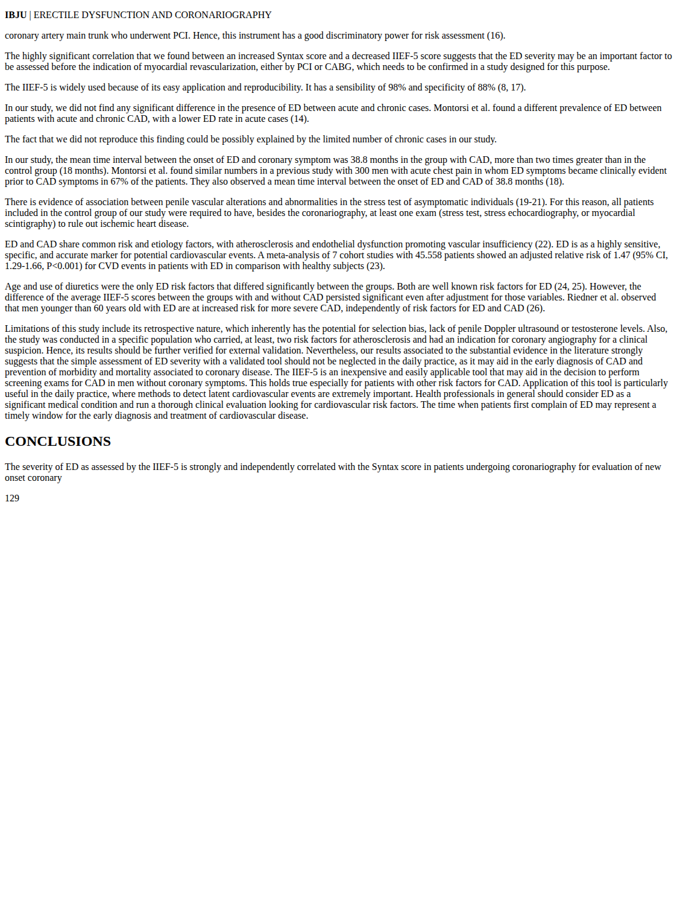IBJU | ERECTILE DYSFUNCTION AND CORONARIOGRAPHY
coronary artery main trunk who underwent PCI. Hence, this instrument has a good discriminatory power for risk assessment (16).
The highly significant correlation that we found between an increased Syntax score and a decreased IIEF-5 score suggests that the ED severity may be an important factor to be assessed before the indication of myocardial revascularization, either by PCI or CABG, which needs to be confirmed in a study designed for this purpose.
The IIEF-5 is widely used because of its easy application and reproducibility. It has a sensibility of 98% and specificity of 88% (8, 17).
In our study, we did not find any significant difference in the presence of ED between acute and chronic cases. Montorsi et al. found a different prevalence of ED between patients with acute and chronic CAD, with a lower ED rate in acute cases (14).
The fact that we did not reproduce this finding could be possibly explained by the limited number of chronic cases in our study.
In our study, the mean time interval between the onset of ED and coronary symptom was 38.8 months in the group with CAD, more than two times greater than in the control group (18 months). Montorsi et al. found similar numbers in a previous study with 300 men with acute chest pain in whom ED symptoms became clinically evident prior to CAD symptoms in 67% of the patients. They also observed a mean time interval between the onset of ED and CAD of 38.8 months (18).
There is evidence of association between penile vascular alterations and abnormalities in the stress test of asymptomatic individuals (19-21). For this reason, all patients included in the control group of our study were required to have, besides the coronariography, at least one exam (stress test, stress echocardiography, or myocardial scintigraphy) to rule out ischemic heart disease.
ED and CAD share common risk and etiology factors, with atherosclerosis and endothelial dysfunction promoting vascular insufficiency (22). ED is as a highly sensitive, specific, and accurate marker for potential cardiovascular events. A meta-analysis of 7 cohort studies with 45.558 patients showed an adjusted relative risk of 1.47 (95% CI, 1.29-1.66, P<0.001) for CVD events in patients with ED in comparison with healthy subjects (23).
Age and use of diuretics were the only ED risk factors that differed significantly between the groups. Both are well known risk factors for ED (24, 25). However, the difference of the average IIEF-5 scores between the groups with and without CAD persisted significant even after adjustment for those variables. Riedner et al. observed that men younger than 60 years old with ED are at increased risk for more severe CAD, independently of risk factors for ED and CAD (26).
Limitations of this study include its retrospective nature, which inherently has the potential for selection bias, lack of penile Doppler ultrasound or testosterone levels. Also, the study was conducted in a specific population who carried, at least, two risk factors for atherosclerosis and had an indication for coronary angiography for a clinical suspicion. Hence, its results should be further verified for external validation. Nevertheless, our results associated to the substantial evidence in the literature strongly suggests that the simple assessment of ED severity with a validated tool should not be neglected in the daily practice, as it may aid in the early diagnosis of CAD and prevention of morbidity and mortality associated to coronary disease. The IIEF-5 is an inexpensive and easily applicable tool that may aid in the decision to perform screening exams for CAD in men without coronary symptoms. This holds true especially for patients with other risk factors for CAD. Application of this tool is particularly useful in the daily practice, where methods to detect latent cardiovascular events are extremely important. Health professionals in general should consider ED as a significant medical condition and run a thorough clinical evaluation looking for cardiovascular risk factors. The time when patients first complain of ED may represent a timely window for the early diagnosis and treatment of cardiovascular disease.
CONCLUSIONS
The severity of ED as assessed by the IIEF-5 is strongly and independently correlated with the Syntax score in patients undergoing coronariography for evaluation of new onset coronary
129